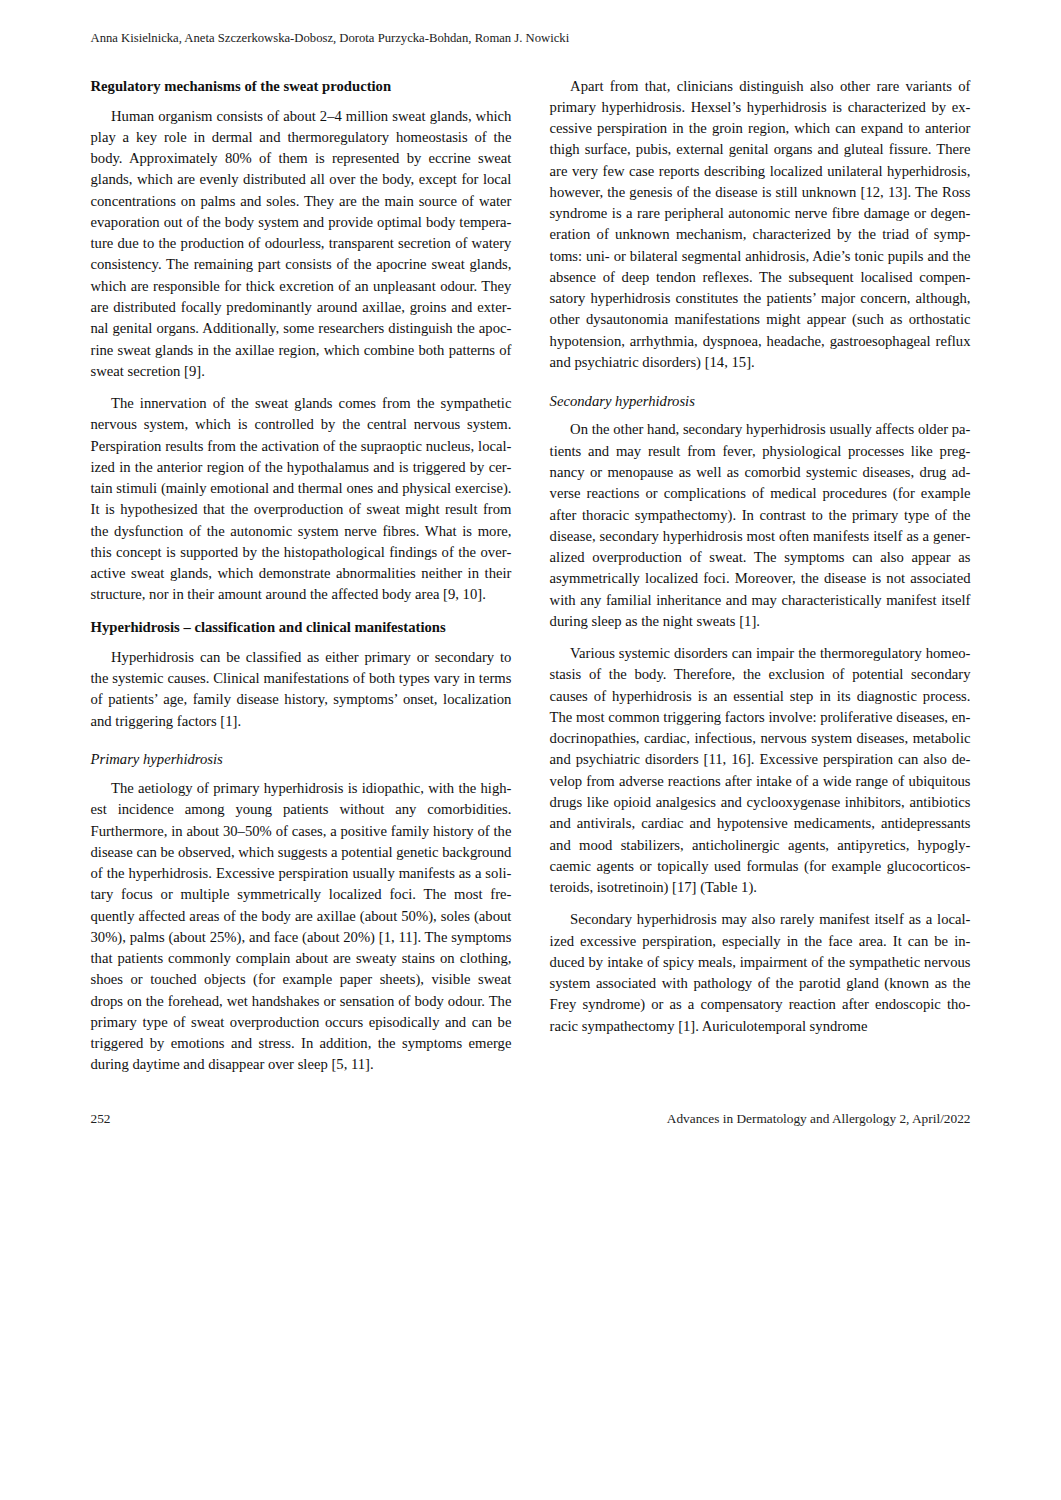Anna Kisielnicka, Aneta Szczerkowska-Dobosz, Dorota Purzycka-Bohdan, Roman J. Nowicki
Regulatory mechanisms of the sweat production
Human organism consists of about 2–4 million sweat glands, which play a key role in dermal and thermoregulatory homeostasis of the body. Approximately 80% of them is represented by eccrine sweat glands, which are evenly distributed all over the body, except for local concentrations on palms and soles. They are the main source of water evaporation out of the body system and provide optimal body temperature due to the production of odourless, transparent secretion of watery consistency. The remaining part consists of the apocrine sweat glands, which are responsible for thick excretion of an unpleasant odour. They are distributed focally predominantly around axillae, groins and external genital organs. Additionally, some researchers distinguish the apocrine sweat glands in the axillae region, which combine both patterns of sweat secretion [9].
The innervation of the sweat glands comes from the sympathetic nervous system, which is controlled by the central nervous system. Perspiration results from the activation of the supraoptic nucleus, localized in the anterior region of the hypothalamus and is triggered by certain stimuli (mainly emotional and thermal ones and physical exercise). It is hypothesized that the overproduction of sweat might result from the dysfunction of the autonomic system nerve fibres. What is more, this concept is supported by the histopathological findings of the overactive sweat glands, which demonstrate abnormalities neither in their structure, nor in their amount around the affected body area [9, 10].
Hyperhidrosis – classification and clinical manifestations
Hyperhidrosis can be classified as either primary or secondary to the systemic causes. Clinical manifestations of both types vary in terms of patients’ age, family disease history, symptoms’ onset, localization and triggering factors [1].
Primary hyperhidrosis
The aetiology of primary hyperhidrosis is idiopathic, with the highest incidence among young patients without any comorbidities. Furthermore, in about 30–50% of cases, a positive family history of the disease can be observed, which suggests a potential genetic background of the hyperhidrosis. Excessive perspiration usually manifests as a solitary focus or multiple symmetrically localized foci. The most frequently affected areas of the body are axillae (about 50%), soles (about 30%), palms (about 25%), and face (about 20%) [1, 11]. The symptoms that patients commonly complain about are sweaty stains on clothing, shoes or touched objects (for example paper sheets), visible sweat drops on the forehead, wet handshakes or sensation of body odour. The primary type of sweat overproduction occurs episodically and can be triggered by emotions and stress. In addition, the symptoms emerge during daytime and disappear over sleep [5, 11].
Apart from that, clinicians distinguish also other rare variants of primary hyperhidrosis. Hexsel’s hyperhidrosis is characterized by excessive perspiration in the groin region, which can expand to anterior thigh surface, pubis, external genital organs and gluteal fissure. There are very few case reports describing localized unilateral hyperhidrosis, however, the genesis of the disease is still unknown [12, 13]. The Ross syndrome is a rare peripheral autonomic nerve fibre damage or degeneration of unknown mechanism, characterized by the triad of symptoms: uni- or bilateral segmental anhidrosis, Adie’s tonic pupils and the absence of deep tendon reflexes. The subsequent localised compensatory hyperhidrosis constitutes the patients’ major concern, although, other dysautonomia manifestations might appear (such as orthostatic hypotension, arrhythmia, dyspnoea, headache, gastroesophageal reflux and psychiatric disorders) [14, 15].
Secondary hyperhidrosis
On the other hand, secondary hyperhidrosis usually affects older patients and may result from fever, physiological processes like pregnancy or menopause as well as comorbid systemic diseases, drug adverse reactions or complications of medical procedures (for example after thoracic sympathectomy). In contrast to the primary type of the disease, secondary hyperhidrosis most often manifests itself as a generalized overproduction of sweat. The symptoms can also appear as asymmetrically localized foci. Moreover, the disease is not associated with any familial inheritance and may characteristically manifest itself during sleep as the night sweats [1].
Various systemic disorders can impair the thermoregulatory homeostasis of the body. Therefore, the exclusion of potential secondary causes of hyperhidrosis is an essential step in its diagnostic process. The most common triggering factors involve: proliferative diseases, endocrinopathies, cardiac, infectious, nervous system diseases, metabolic and psychiatric disorders [11, 16]. Excessive perspiration can also develop from adverse reactions after intake of a wide range of ubiquitous drugs like opioid analgesics and cyclooxygenase inhibitors, antibiotics and antivirals, cardiac and hypotensive medicaments, antidepressants and mood stabilizers, anticholinergic agents, antipyretics, hypoglycaemic agents or topically used formulas (for example glucocorticosteroids, isotretinoin) [17] (Table 1).
Secondary hyperhidrosis may also rarely manifest itself as a localized excessive perspiration, especially in the face area. It can be induced by intake of spicy meals, impairment of the sympathetic nervous system associated with pathology of the parotid gland (known as the Frey syndrome) or as a compensatory reaction after endoscopic thoracic sympathectomy [1]. Auriculotemporal syndrome
252 Advances in Dermatology and Allergology 2, April/2022